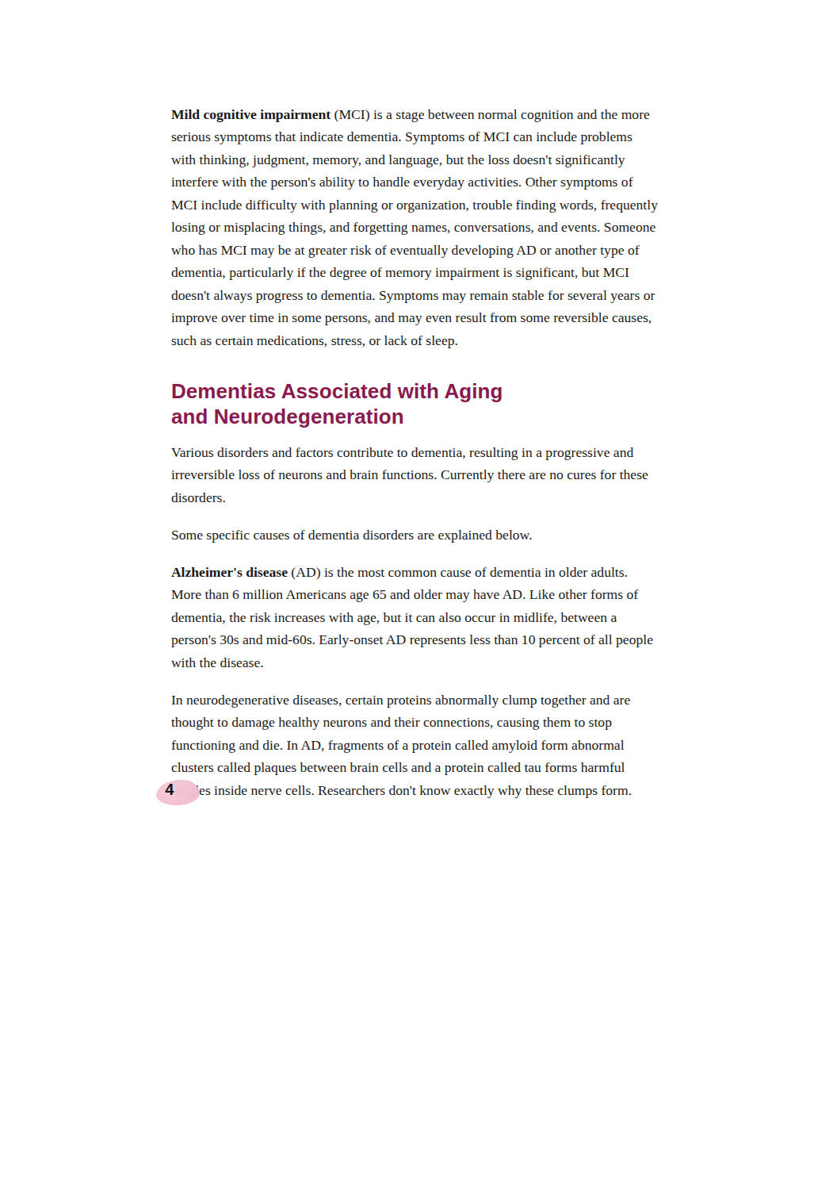Mild cognitive impairment (MCI) is a stage between normal cognition and the more serious symptoms that indicate dementia. Symptoms of MCI can include problems with thinking, judgment, memory, and language, but the loss doesn't significantly interfere with the person's ability to handle everyday activities. Other symptoms of MCI include difficulty with planning or organization, trouble finding words, frequently losing or misplacing things, and forgetting names, conversations, and events. Someone who has MCI may be at greater risk of eventually developing AD or another type of dementia, particularly if the degree of memory impairment is significant, but MCI doesn't always progress to dementia. Symptoms may remain stable for several years or improve over time in some persons, and may even result from some reversible causes, such as certain medications, stress, or lack of sleep.
Dementias Associated with Aging
and Neurodegeneration
Various disorders and factors contribute to dementia, resulting in a progressive and irreversible loss of neurons and brain functions. Currently there are no cures for these disorders.
Some specific causes of dementia disorders are explained below.
Alzheimer's disease (AD) is the most common cause of dementia in older adults. More than 6 million Americans age 65 and older may have AD. Like other forms of dementia, the risk increases with age, but it can also occur in midlife, between a person's 30s and mid-60s. Early-onset AD represents less than 10 percent of all people with the disease.
In neurodegenerative diseases, certain proteins abnormally clump together and are thought to damage healthy neurons and their connections, causing them to stop functioning and die. In AD, fragments of a protein called amyloid form abnormal clusters called plaques between brain cells and a protein called tau forms harmful tangles inside nerve cells. Researchers don't know exactly why these clumps form.
4